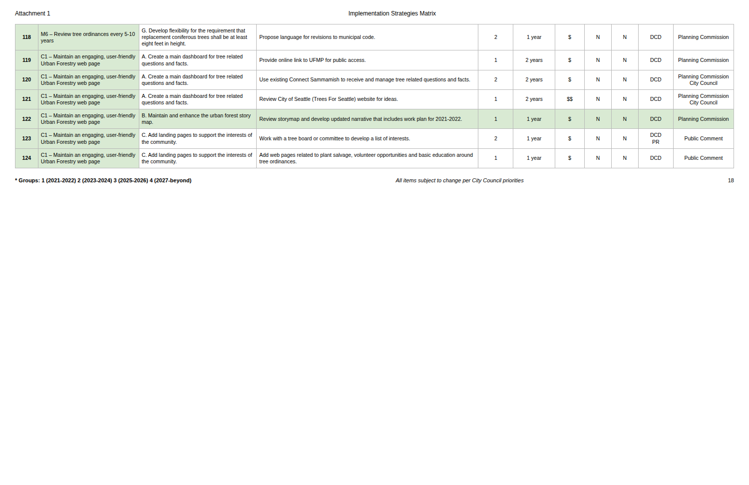Attachment 1
Implementation Strategies Matrix
| 118 | M6 – Review tree ordinances every 5-10 years | G. Develop flexibility for the requirement that replacement coniferous trees shall be at least eight feet in height. | Propose language for revisions to municipal code. | 2 | 1 year | $ | N | N | DCD | Planning Commission |
| 119 | C1 – Maintain an engaging, user-friendly Urban Forestry web page | A. Create a main dashboard for tree related questions and facts. | Provide online link to UFMP for public access. | 1 | 2 years | $ | N | N | DCD | Planning Commission |
| 120 | C1 – Maintain an engaging, user-friendly Urban Forestry web page | A. Create a main dashboard for tree related questions and facts. | Use existing Connect Sammamish to receive and manage tree related questions and facts. | 2 | 2 years | $ | N | N | DCD | Planning Commission City Council |
| 121 | C1 – Maintain an engaging, user-friendly Urban Forestry web page | A. Create a main dashboard for tree related questions and facts. | Review City of Seattle (Trees For Seattle) website for ideas. | 1 | 2 years | $$ | N | N | DCD | Planning Commission City Council |
| 122 | C1 – Maintain an engaging, user-friendly Urban Forestry web page | B. Maintain and enhance the urban forest story map. | Review storymap and develop updated narrative that includes work plan for 2021-2022. | 1 | 1 year | $ | N | N | DCD | Planning Commission |
| 123 | C1 – Maintain an engaging, user-friendly Urban Forestry web page | C. Add landing pages to support the interests of the community. | Work with a tree board or committee to develop a list of interests. | 2 | 1 year | $ | N | N | DCD PR | Public Comment |
| 124 | C1 – Maintain an engaging, user-friendly Urban Forestry web page | C. Add landing pages to support the interests of the community. | Add web pages related to plant salvage, volunteer opportunities and basic education around tree ordinances. | 1 | 1 year | $ | N | N | DCD | Public Comment |
* Groups: 1 (2021-2022) 2 (2023-2024) 3 (2025-2026) 4 (2027-beyond)
All items subject to change per City Council priorities
18